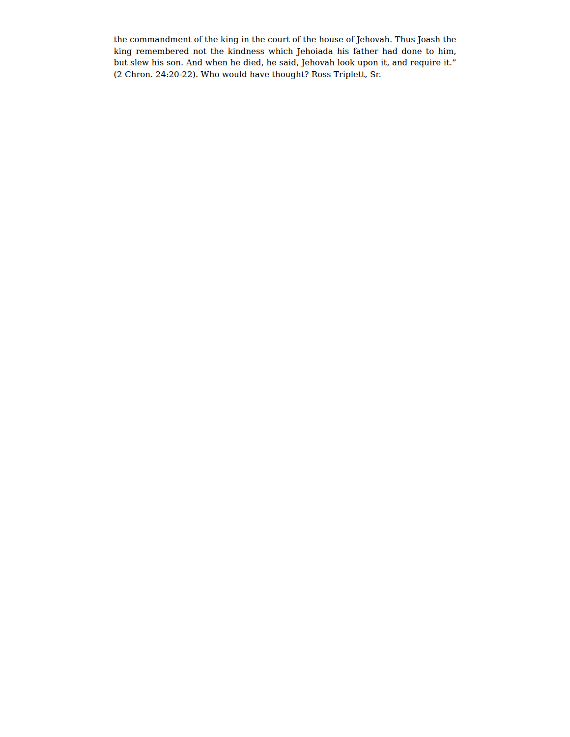the commandment of the king in the court of the house of Jehovah. Thus Joash the king remembered not the kindness which Jehoiada his father had done to him, but slew his son. And when he died, he said, Jehovah look upon it, and require it.” (2 Chron. 24:20-22). Who would have thought? Ross Triplett, Sr.